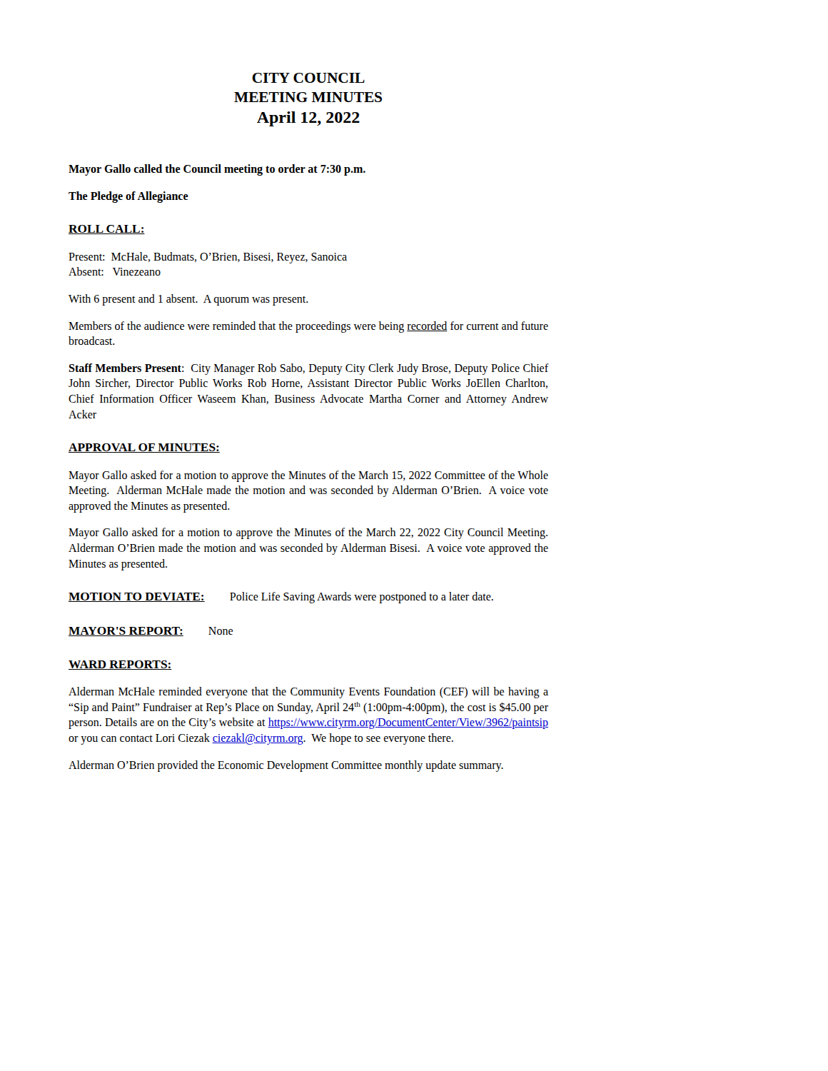CITY COUNCIL
MEETING MINUTES
April 12, 2022
Mayor Gallo called the Council meeting to order at 7:30 p.m.
The Pledge of Allegiance
ROLL CALL:
Present: McHale, Budmats, O’Brien, Bisesi, Reyez, Sanoica
Absent: Vinezeano
With 6 present and 1 absent. A quorum was present.
Members of the audience were reminded that the proceedings were being recorded for current and future broadcast.
Staff Members Present: City Manager Rob Sabo, Deputy City Clerk Judy Brose, Deputy Police Chief John Sircher, Director Public Works Rob Horne, Assistant Director Public Works JoEllen Charlton, Chief Information Officer Waseem Khan, Business Advocate Martha Corner and Attorney Andrew Acker
APPROVAL OF MINUTES:
Mayor Gallo asked for a motion to approve the Minutes of the March 15, 2022 Committee of the Whole Meeting. Alderman McHale made the motion and was seconded by Alderman O’Brien. A voice vote approved the Minutes as presented.
Mayor Gallo asked for a motion to approve the Minutes of the March 22, 2022 City Council Meeting. Alderman O’Brien made the motion and was seconded by Alderman Bisesi. A voice vote approved the Minutes as presented.
MOTION TO DEVIATE:
Police Life Saving Awards were postponed to a later date.
MAYOR'S REPORT:
None
WARD REPORTS:
Alderman McHale reminded everyone that the Community Events Foundation (CEF) will be having a “Sip and Paint” Fundraiser at Rep’s Place on Sunday, April 24th (1:00pm-4:00pm), the cost is $45.00 per person. Details are on the City’s website at https://www.cityrm.org/DocumentCenter/View/3962/paintsip or you can contact Lori Ciezak ciezakl@cityrm.org. We hope to see everyone there.
Alderman O’Brien provided the Economic Development Committee monthly update summary.